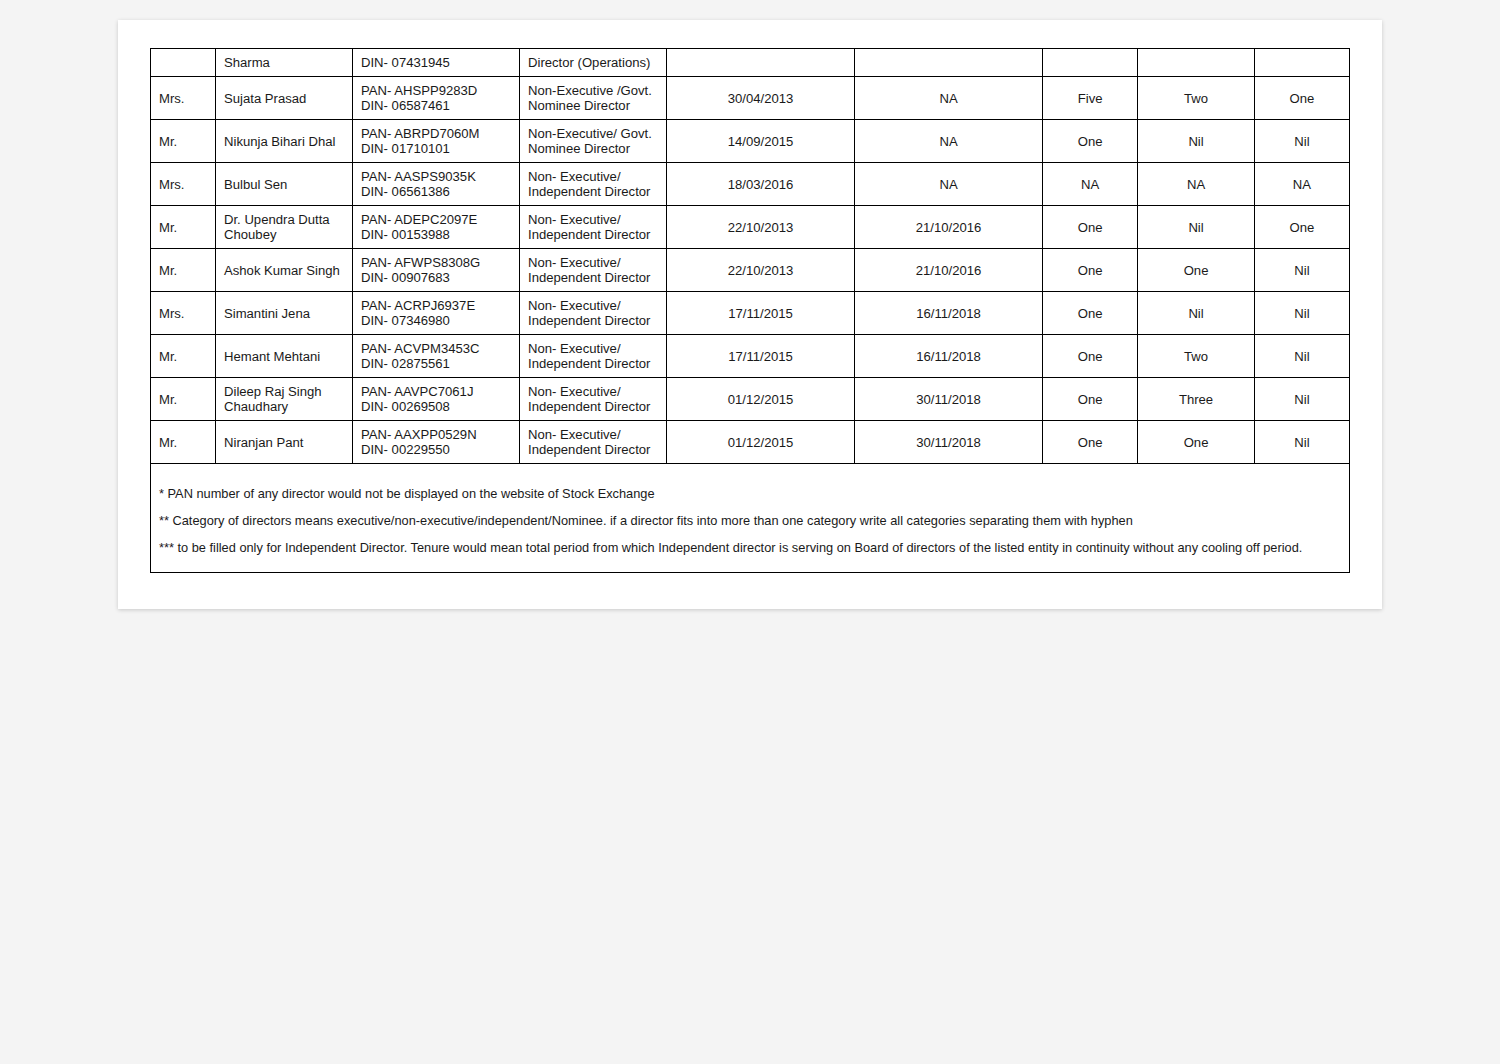| | Sharma | DIN- 07431945 | Director (Operations) | | | | | |
| Mrs. | Sujata Prasad | PAN- AHSPP9283D DIN- 06587461 | Non-Executive /Govt. Nominee Director | 30/04/2013 | NA | Five | Two | One |
| Mr. | Nikunja Bihari Dhal | PAN- ABRPD7060M DIN- 01710101 | Non-Executive/ Govt. Nominee Director | 14/09/2015 | NA | One | Nil | Nil |
| Mrs. | Bulbul Sen | PAN- AASPS9035K DIN- 06561386 | Non- Executive/ Independent Director | 18/03/2016 | NA | NA | NA | NA |
| Mr. | Dr. Upendra Dutta Choubey | PAN- ADEPC2097E DIN- 00153988 | Non- Executive/ Independent Director | 22/10/2013 | 21/10/2016 | One | Nil | One |
| Mr. | Ashok Kumar Singh | PAN- AFWPS8308G DIN- 00907683 | Non- Executive/ Independent Director | 22/10/2013 | 21/10/2016 | One | One | Nil |
| Mrs. | Simantini Jena | PAN- ACRPJ6937E DIN- 07346980 | Non- Executive/ Independent Director | 17/11/2015 | 16/11/2018 | One | Nil | Nil |
| Mr. | Hemant Mehtani | PAN- ACVPM3453C DIN- 02875561 | Non- Executive/ Independent Director | 17/11/2015 | 16/11/2018 | One | Two | Nil |
| Mr. | Dileep Raj Singh Chaudhary | PAN- AAVPC7061J DIN- 00269508 | Non- Executive/ Independent Director | 01/12/2015 | 30/11/2018 | One | Three | Nil |
| Mr. | Niranjan Pant | PAN- AAXPP0529N DIN- 00229550 | Non- Executive/ Independent Director | 01/12/2015 | 30/11/2018 | One | One | Nil |
| * PAN number of any director would not be displayed on the website of Stock Exchange ** Category of directors means executive/non-executive/independent/Nominee. if a director fits into more than one category write all categories separating them with hyphen *** to be filled only for Independent Director. Tenure would mean total period from which Independent director is serving on Board of directors of the listed entity in continuity without any cooling off period. |